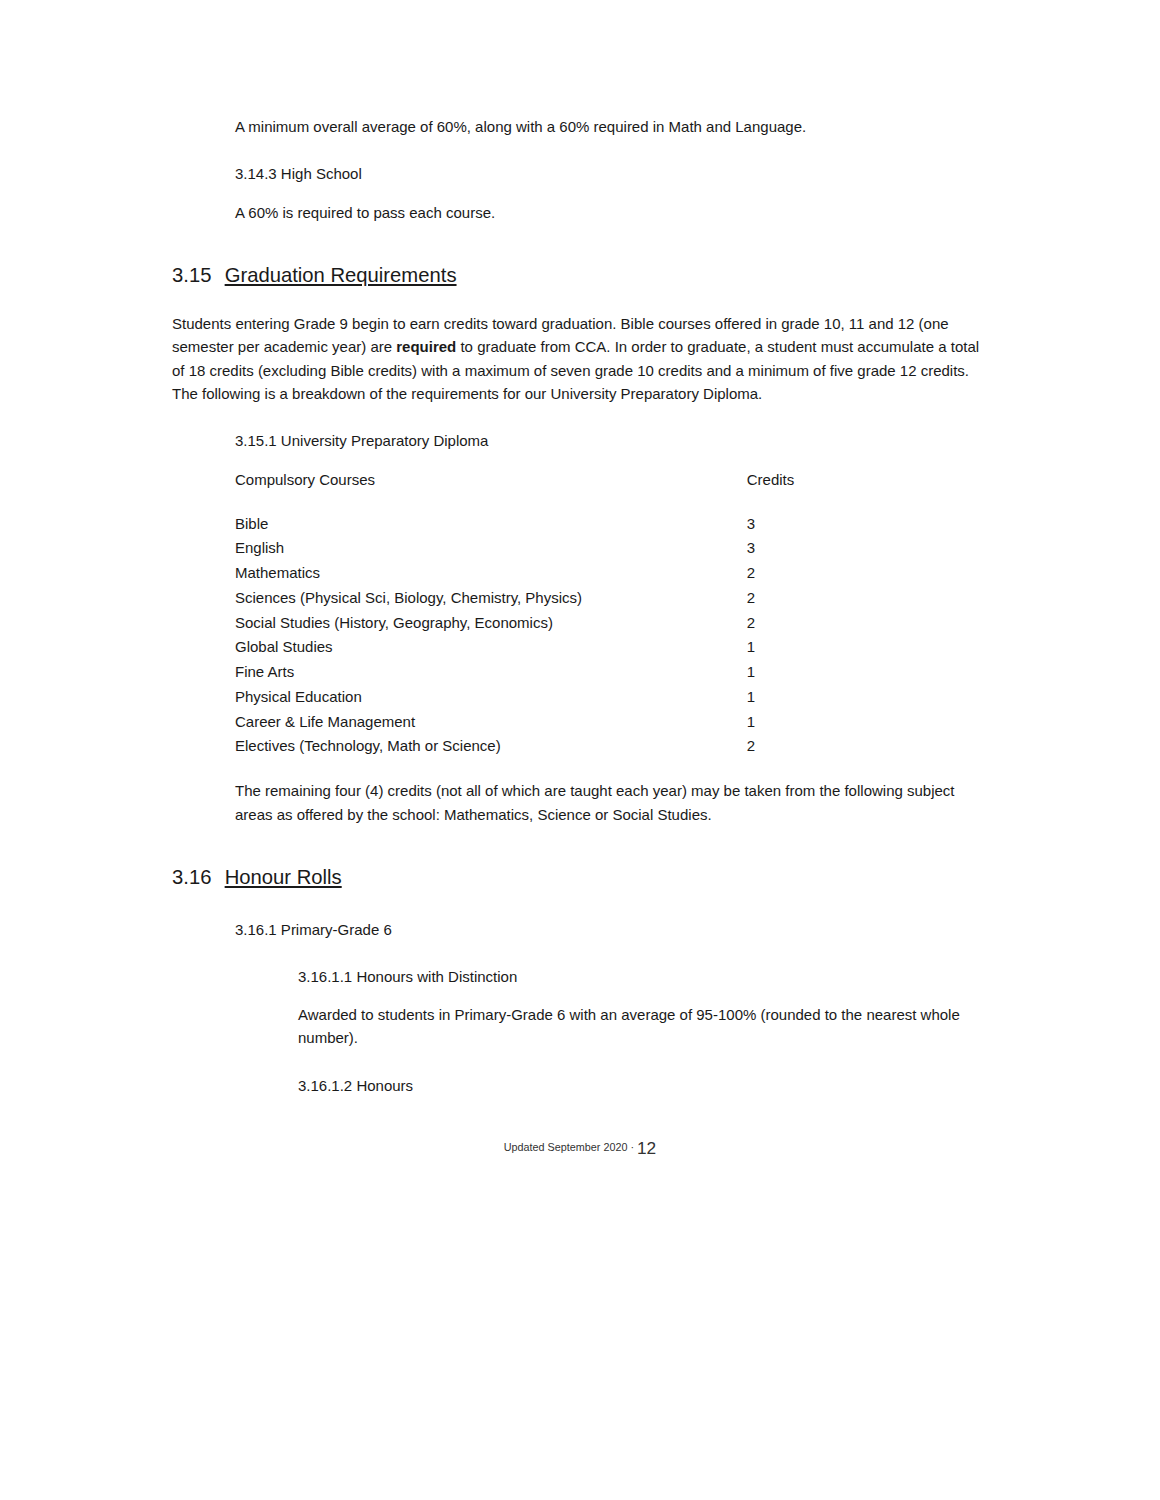A minimum overall average of 60%, along with a 60% required in Math and Language.
3.14.3 High School
A 60% is required to pass each course.
3.15 Graduation Requirements
Students entering Grade 9 begin to earn credits toward graduation. Bible courses offered in grade 10, 11 and 12 (one semester per academic year) are required to graduate from CCA. In order to graduate, a student must accumulate a total of 18 credits (excluding Bible credits) with a maximum of seven grade 10 credits and a minimum of five grade 12 credits. The following is a breakdown of the requirements for our University Preparatory Diploma.
3.15.1 University Preparatory Diploma
| Compulsory Courses | Credits |
| --- | --- |
| Bible | 3 |
| English | 3 |
| Mathematics | 2 |
| Sciences (Physical Sci, Biology, Chemistry, Physics) | 2 |
| Social Studies (History, Geography, Economics) | 2 |
| Global Studies | 1 |
| Fine Arts | 1 |
| Physical Education | 1 |
| Career & Life Management | 1 |
| Electives (Technology, Math or Science) | 2 |
The remaining four (4) credits (not all of which are taught each year) may be taken from the following subject areas as offered by the school: Mathematics, Science or Social Studies.
3.16 Honour Rolls
3.16.1 Primary-Grade 6
3.16.1.1 Honours with Distinction
Awarded to students in Primary-Grade 6 with an average of 95-100% (rounded to the nearest whole number).
3.16.1.2 Honours
Updated September 2020 · 12